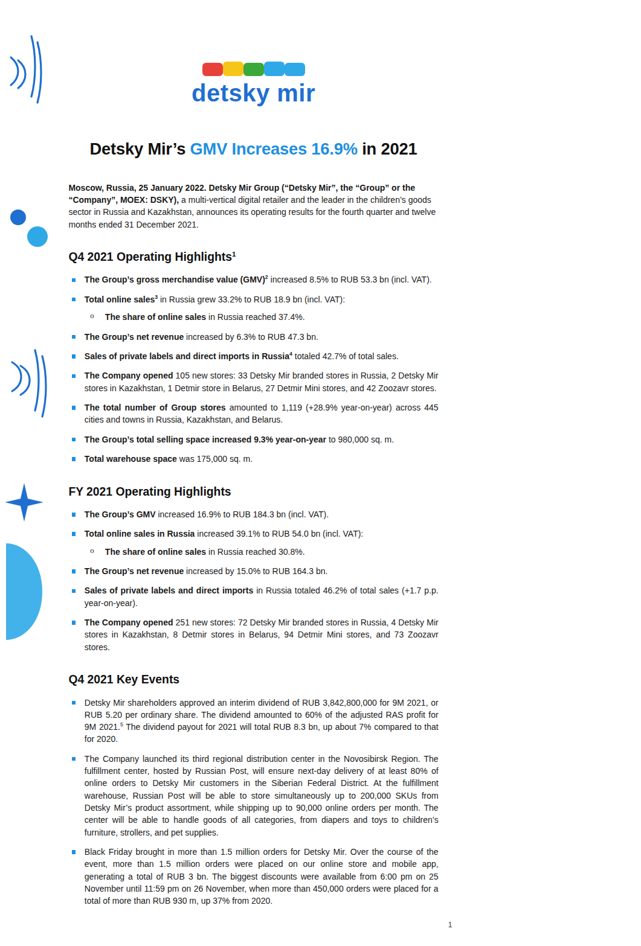detsky mir
Detsky Mir’s GMV Increases 16.9% in 2021
Moscow, Russia, 25 January 2022. Detsky Mir Group (“Detsky Mir”, the “Group” or the “Company”, MOEX: DSKY), a multi-vertical digital retailer and the leader in the children’s goods sector in Russia and Kazakhstan, announces its operating results for the fourth quarter and twelve months ended 31 December 2021.
Q4 2021 Operating Highlights1
The Group’s gross merchandise value (GMV)2 increased 8.5% to RUB 53.3 bn (incl. VAT).
Total online sales3 in Russia grew 33.2% to RUB 18.9 bn (incl. VAT):
The share of online sales in Russia reached 37.4%.
The Group’s net revenue increased by 6.3% to RUB 47.3 bn.
Sales of private labels and direct imports in Russia4 totaled 42.7% of total sales.
The Company opened 105 new stores: 33 Detsky Mir branded stores in Russia, 2 Detsky Mir stores in Kazakhstan, 1 Detmir store in Belarus, 27 Detmir Mini stores, and 42 Zoozavr stores.
The total number of Group stores amounted to 1,119 (+28.9% year-on-year) across 445 cities and towns in Russia, Kazakhstan, and Belarus.
The Group’s total selling space increased 9.3% year-on-year to 980,000 sq. m.
Total warehouse space was 175,000 sq. m.
FY 2021 Operating Highlights
The Group’s GMV increased 16.9% to RUB 184.3 bn (incl. VAT).
Total online sales in Russia increased 39.1% to RUB 54.0 bn (incl. VAT):
The share of online sales in Russia reached 30.8%.
The Group’s net revenue increased by 15.0% to RUB 164.3 bn.
Sales of private labels and direct imports in Russia totaled 46.2% of total sales (+1.7 p.p. year-on-year).
The Company opened 251 new stores: 72 Detsky Mir branded stores in Russia, 4 Detsky Mir stores in Kazakhstan, 8 Detmir stores in Belarus, 94 Detmir Mini stores, and 73 Zoozavr stores.
Q4 2021 Key Events
Detsky Mir shareholders approved an interim dividend of RUB 3,842,800,000 for 9M 2021, or RUB 5.20 per ordinary share. The dividend amounted to 60% of the adjusted RAS profit for 9M 2021.5 The dividend payout for 2021 will total RUB 8.3 bn, up about 7% compared to that for 2020.
The Company launched its third regional distribution center in the Novosibirsk Region. The fulfillment center, hosted by Russian Post, will ensure next-day delivery of at least 80% of online orders to Detsky Mir customers in the Siberian Federal District. At the fulfillment warehouse, Russian Post will be able to store simultaneously up to 200,000 SKUs from Detsky Mir’s product assortment, while shipping up to 90,000 online orders per month. The center will be able to handle goods of all categories, from diapers and toys to children’s furniture, strollers, and pet supplies.
Black Friday brought in more than 1.5 million orders for Detsky Mir. Over the course of the event, more than 1.5 million orders were placed on our online store and mobile app, generating a total of RUB 3 bn. The biggest discounts were available from 6:00 pm on 25 November until 11:59 pm on 26 November, when more than 450,000 orders were placed for a total of more than RUB 930 m, up 37% from 2020.
1